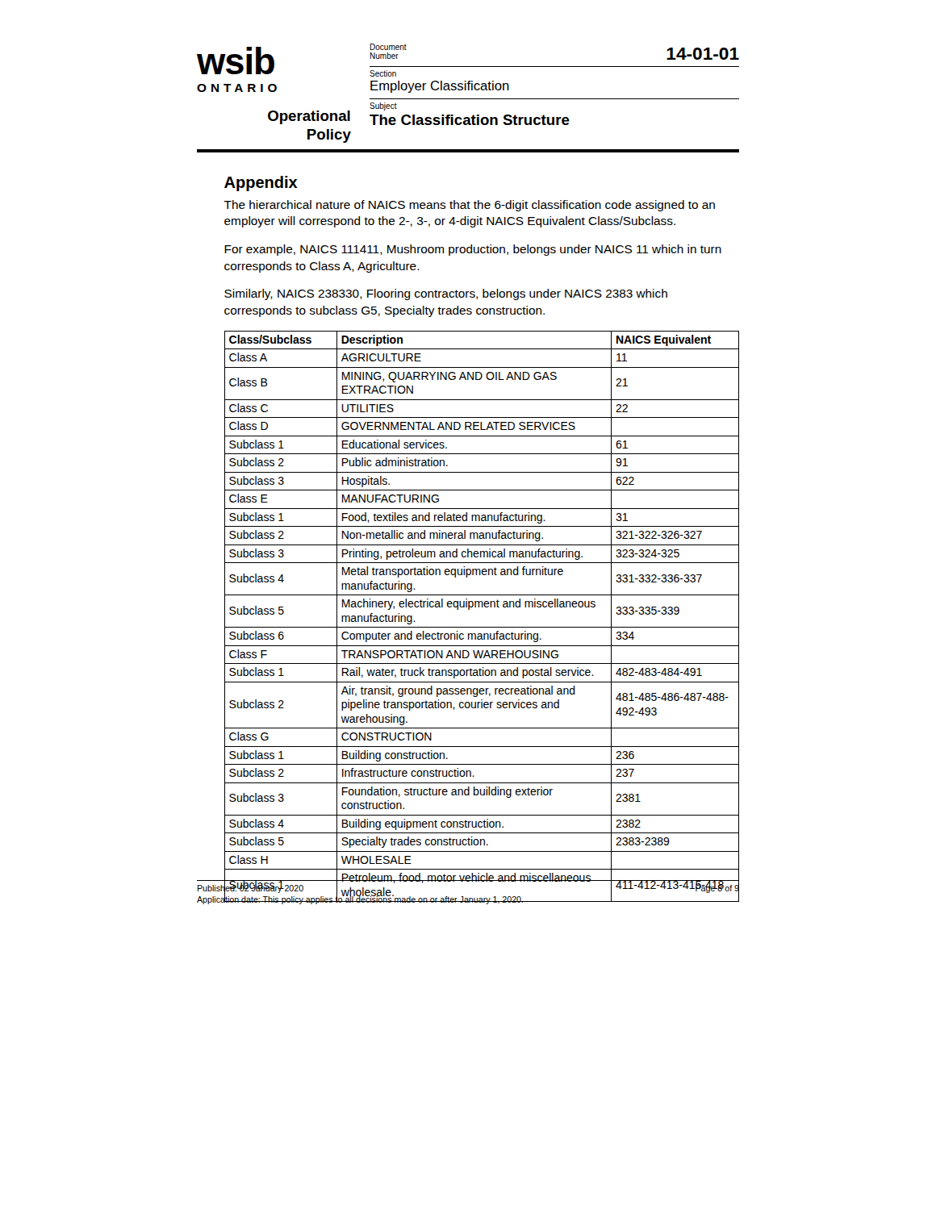wsib
ONTARIO
Operational
Policy
Document
Number
14-01-01
Section
Employer Classification
Subject
The Classification Structure
Appendix
The hierarchical nature of NAICS means that the 6-digit classification code assigned to an employer will correspond to the 2-, 3-, or 4-digit NAICS Equivalent Class/Subclass.
For example, NAICS 111411, Mushroom production, belongs under NAICS 11 which in turn corresponds to Class A, Agriculture.
Similarly, NAICS 238330, Flooring contractors, belongs under NAICS 2383 which corresponds to subclass G5, Specialty trades construction.
| Class/Subclass | Description | NAICS Equivalent |
| --- | --- | --- |
| Class A | AGRICULTURE | 11 |
| Class B | MINING, QUARRYING AND OIL AND GAS EXTRACTION | 21 |
| Class C | UTILITIES | 22 |
| Class D | GOVERNMENTAL AND RELATED SERVICES | |
| Subclass 1 | Educational services. | 61 |
| Subclass 2 | Public administration. | 91 |
| Subclass 3 | Hospitals. | 622 |
| Class E | MANUFACTURING | |
| Subclass 1 | Food, textiles and related manufacturing. | 31 |
| Subclass 2 | Non-metallic and mineral manufacturing. | 321-322-326-327 |
| Subclass 3 | Printing, petroleum and chemical manufacturing. | 323-324-325 |
| Subclass 4 | Metal transportation equipment and furniture manufacturing. | 331-332-336-337 |
| Subclass 5 | Machinery, electrical equipment and miscellaneous manufacturing. | 333-335-339 |
| Subclass 6 | Computer and electronic manufacturing. | 334 |
| Class F | TRANSPORTATION AND WAREHOUSING | |
| Subclass 1 | Rail, water, truck transportation and postal service. | 482-483-484-491 |
| Subclass 2 | Air, transit, ground passenger, recreational and pipeline transportation, courier services and warehousing. | 481-485-486-487-488-492-493 |
| Class G | CONSTRUCTION | |
| Subclass 1 | Building construction. | 236 |
| Subclass 2 | Infrastructure construction. | 237 |
| Subclass 3 | Foundation, structure and building exterior construction. | 2381 |
| Subclass 4 | Building equipment construction. | 2382 |
| Subclass 5 | Specialty trades construction. | 2383-2389 |
| Class H | WHOLESALE | |
| Subclass 1 | Petroleum, food, motor vehicle and miscellaneous wholesale. | 411-412-413-415-418 |
Published: 02 January 2020
Application date: This policy applies to all decisions made on or after January 1, 2020.
Page 8 of 9